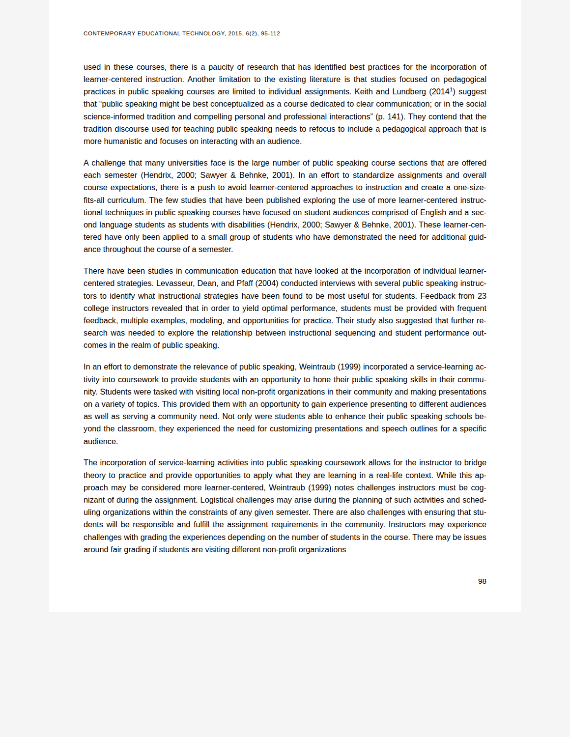Contemporary Educational Technology, 2015, 6(2), 95-112
used in these courses, there is a paucity of research that has identified best practices for the incorporation of learner-centered instruction. Another limitation to the existing literature is that studies focused on pedagogical practices in public speaking courses are limited to individual assignments. Keith and Lundberg (20141) suggest that “public speaking might be best conceptualized as a course dedicated to clear communication; or in the social science-informed tradition and compelling personal and professional interactions” (p. 141). They contend that the tradition discourse used for teaching public speaking needs to refocus to include a pedagogical approach that is more humanistic and focuses on interacting with an audience.
A challenge that many universities face is the large number of public speaking course sections that are offered each semester (Hendrix, 2000; Sawyer & Behnke, 2001). In an effort to standardize assignments and overall course expectations, there is a push to avoid learner-centered approaches to instruction and create a one-size-fits-all curriculum. The few studies that have been published exploring the use of more learner-centered instructional techniques in public speaking courses have focused on student audiences comprised of English and a second language students as students with disabilities (Hendrix, 2000; Sawyer & Behnke, 2001). These learner-centered have only been applied to a small group of students who have demonstrated the need for additional guidance throughout the course of a semester.
There have been studies in communication education that have looked at the incorporation of individual learner-centered strategies. Levasseur, Dean, and Pfaff (2004) conducted interviews with several public speaking instructors to identify what instructional strategies have been found to be most useful for students. Feedback from 23 college instructors revealed that in order to yield optimal performance, students must be provided with frequent feedback, multiple examples, modeling, and opportunities for practice. Their study also suggested that further research was needed to explore the relationship between instructional sequencing and student performance outcomes in the realm of public speaking.
In an effort to demonstrate the relevance of public speaking, Weintraub (1999) incorporated a service-learning activity into coursework to provide students with an opportunity to hone their public speaking skills in their community. Students were tasked with visiting local non-profit organizations in their community and making presentations on a variety of topics. This provided them with an opportunity to gain experience presenting to different audiences as well as serving a community need. Not only were students able to enhance their public speaking schools beyond the classroom, they experienced the need for customizing presentations and speech outlines for a specific audience.
The incorporation of service-learning activities into public speaking coursework allows for the instructor to bridge theory to practice and provide opportunities to apply what they are learning in a real-life context. While this approach may be considered more learner-centered, Weintraub (1999) notes challenges instructors must be cognizant of during the assignment. Logistical challenges may arise during the planning of such activities and scheduling organizations within the constraints of any given semester. There are also challenges with ensuring that students will be responsible and fulfill the assignment requirements in the community. Instructors may experience challenges with grading the experiences depending on the number of students in the course. There may be issues around fair grading if students are visiting different non-profit organizations
98